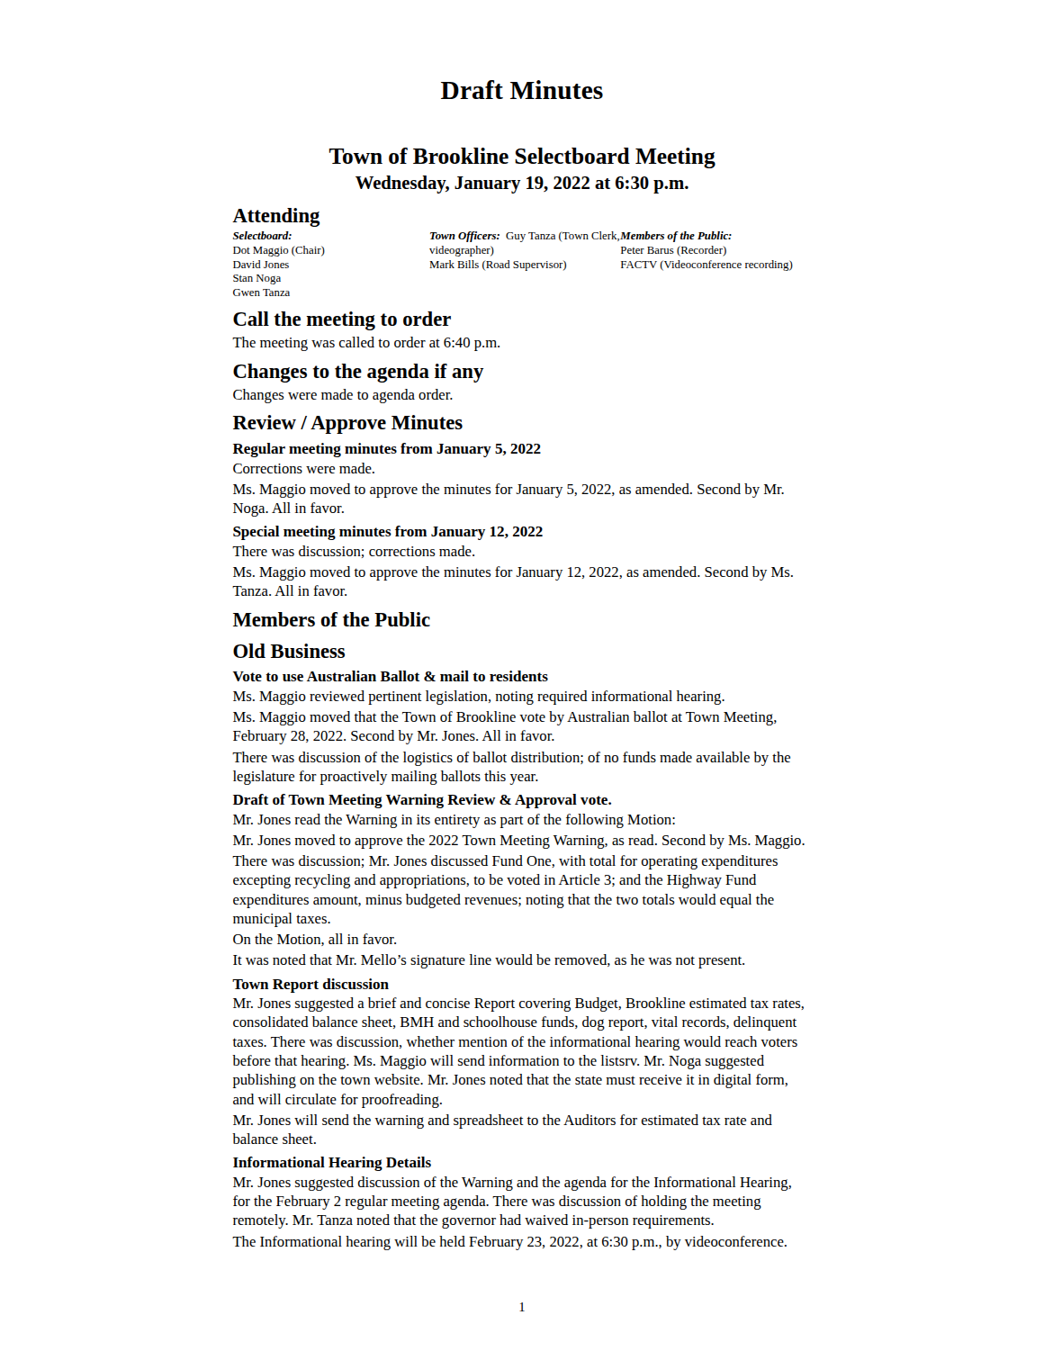Draft Minutes
Town of Brookline Selectboard Meeting
Wednesday, January 19, 2022 at 6:30 p.m.
Attending
| Selectboard: Dot Maggio (Chair) David Jones Stan Noga Gwen Tanza | Town Officers: Guy Tanza (Town Clerk, videographer) Mark Bills (Road Supervisor) | Members of the Public: Peter Barus (Recorder) FACTV (Videoconference recording) |
Call the meeting to order
The meeting was called to order at 6:40 p.m.
Changes to the agenda if any
Changes were made to agenda order.
Review / Approve Minutes
Regular meeting minutes from January 5, 2022
Corrections were made.
Ms. Maggio moved to approve the minutes for January 5, 2022, as amended. Second by Mr. Noga. All in favor.
Special meeting minutes from January 12, 2022
There was discussion; corrections made.
Ms. Maggio moved to approve the minutes for January 12, 2022, as amended. Second by Ms. Tanza. All in favor.
Members of the Public
Old Business
Vote to use Australian Ballot & mail to residents
Ms. Maggio reviewed pertinent legislation, noting required informational hearing.
Ms. Maggio moved that the Town of Brookline vote by Australian ballot at Town Meeting, February 28, 2022. Second by Mr. Jones. All in favor.
There was discussion of the logistics of ballot distribution; of no funds made available by the legislature for proactively mailing ballots this year.
Draft of Town Meeting Warning Review & Approval vote.
Mr. Jones read the Warning in its entirety as part of the following Motion:
Mr. Jones moved to approve the 2022 Town Meeting Warning, as read. Second by Ms. Maggio.
There was discussion; Mr. Jones discussed Fund One, with total for operating expenditures excepting recycling and appropriations, to be voted in Article 3; and the Highway Fund expenditures amount, minus budgeted revenues; noting that the two totals would equal the municipal taxes.
On the Motion, all in favor.
It was noted that Mr. Mello’s signature line would be removed, as he was not present.
Town Report discussion
Mr. Jones suggested a brief and concise Report covering Budget, Brookline estimated tax rates, consolidated balance sheet, BMH and schoolhouse funds, dog report, vital records, delinquent taxes. There was discussion, whether mention of the informational hearing would reach voters before that hearing. Ms. Maggio will send information to the listsrv. Mr. Noga suggested publishing on the town website. Mr. Jones noted that the state must receive it in digital form, and will circulate for proofreading.
Mr. Jones will send the warning and spreadsheet to the Auditors for estimated tax rate and balance sheet.
Informational Hearing Details
Mr. Jones suggested discussion of the Warning and the agenda for the Informational Hearing, for the February 2 regular meeting agenda. There was discussion of holding the meeting remotely. Mr. Tanza noted that the governor had waived in-person requirements.
The Informational hearing will be held February 23, 2022, at 6:30 p.m., by videoconference.
1